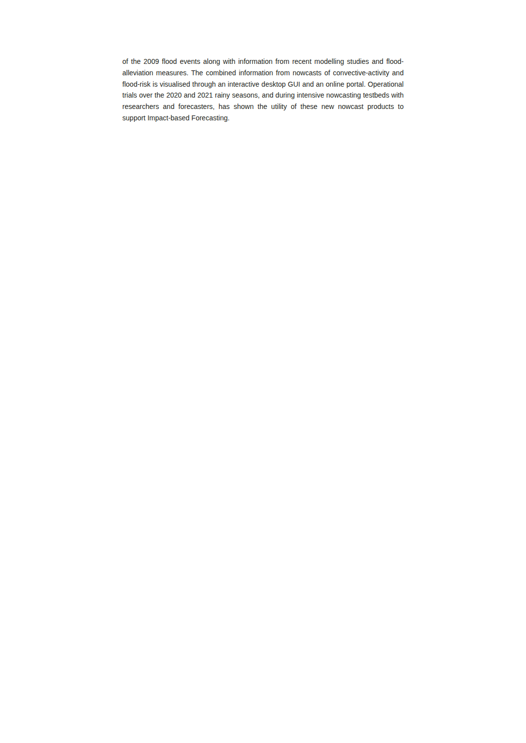of the 2009 flood events along with information from recent modelling studies and flood-alleviation measures. The combined information from nowcasts of convective-activity and flood-risk is visualised through an interactive desktop GUI and an online portal. Operational trials over the 2020 and 2021 rainy seasons, and during intensive nowcasting testbeds with researchers and forecasters, has shown the utility of these new nowcast products to support Impact-based Forecasting.